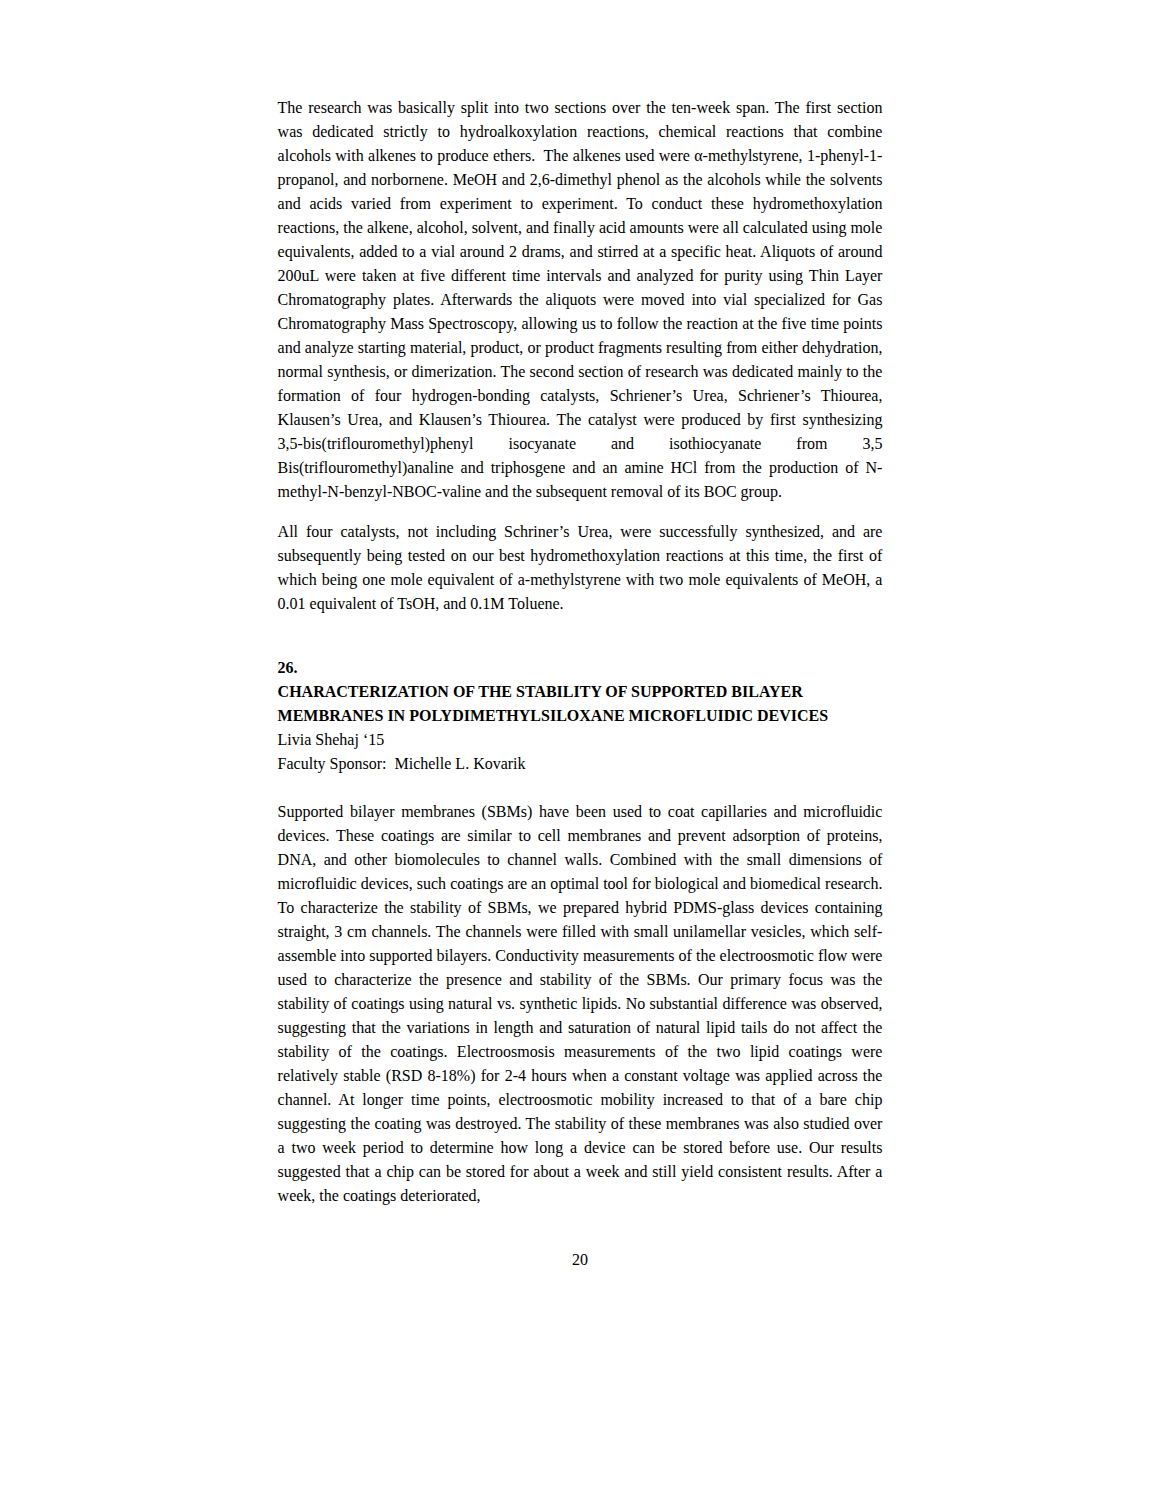The research was basically split into two sections over the ten-week span. The first section was dedicated strictly to hydroalkoxylation reactions, chemical reactions that combine alcohols with alkenes to produce ethers. The alkenes used were α-methylstyrene, 1-phenyl-1-propanol, and norbornene. MeOH and 2,6-dimethyl phenol as the alcohols while the solvents and acids varied from experiment to experiment. To conduct these hydromethoxylation reactions, the alkene, alcohol, solvent, and finally acid amounts were all calculated using mole equivalents, added to a vial around 2 drams, and stirred at a specific heat. Aliquots of around 200uL were taken at five different time intervals and analyzed for purity using Thin Layer Chromatography plates. Afterwards the aliquots were moved into vial specialized for Gas Chromatography Mass Spectroscopy, allowing us to follow the reaction at the five time points and analyze starting material, product, or product fragments resulting from either dehydration, normal synthesis, or dimerization. The second section of research was dedicated mainly to the formation of four hydrogen-bonding catalysts, Schriener’s Urea, Schriener’s Thiourea, Klausen’s Urea, and Klausen’s Thiourea. The catalyst were produced by first synthesizing 3,5-bis(triflouromethyl)phenyl isocyanate and isothiocyanate from 3,5 Bis(triflouromethyl)analine and triphosgene and an amine HCl from the production of N-methyl-N-benzyl-NBOC-valine and the subsequent removal of its BOC group.
All four catalysts, not including Schriner’s Urea, were successfully synthesized, and are subsequently being tested on our best hydromethoxylation reactions at this time, the first of which being one mole equivalent of a-methylstyrene with two mole equivalents of MeOH, a 0.01 equivalent of TsOH, and 0.1M Toluene.
26.
Characterization of the Stability of Supported Bilayer Membranes in Polydimethylsiloxane Microfluidic Devices
Livia Shehaj ‘15
Faculty Sponsor: Michelle L. Kovarik
Supported bilayer membranes (SBMs) have been used to coat capillaries and microfluidic devices. These coatings are similar to cell membranes and prevent adsorption of proteins, DNA, and other biomolecules to channel walls. Combined with the small dimensions of microfluidic devices, such coatings are an optimal tool for biological and biomedical research. To characterize the stability of SBMs, we prepared hybrid PDMS-glass devices containing straight, 3 cm channels. The channels were filled with small unilamellar vesicles, which self-assemble into supported bilayers. Conductivity measurements of the electroosmotic flow were used to characterize the presence and stability of the SBMs. Our primary focus was the stability of coatings using natural vs. synthetic lipids. No substantial difference was observed, suggesting that the variations in length and saturation of natural lipid tails do not affect the stability of the coatings. Electroosmosis measurements of the two lipid coatings were relatively stable (RSD 8-18%) for 2-4 hours when a constant voltage was applied across the channel. At longer time points, electroosmotic mobility increased to that of a bare chip suggesting the coating was destroyed. The stability of these membranes was also studied over a two week period to determine how long a device can be stored before use. Our results suggested that a chip can be stored for about a week and still yield consistent results. After a week, the coatings deteriorated,
20